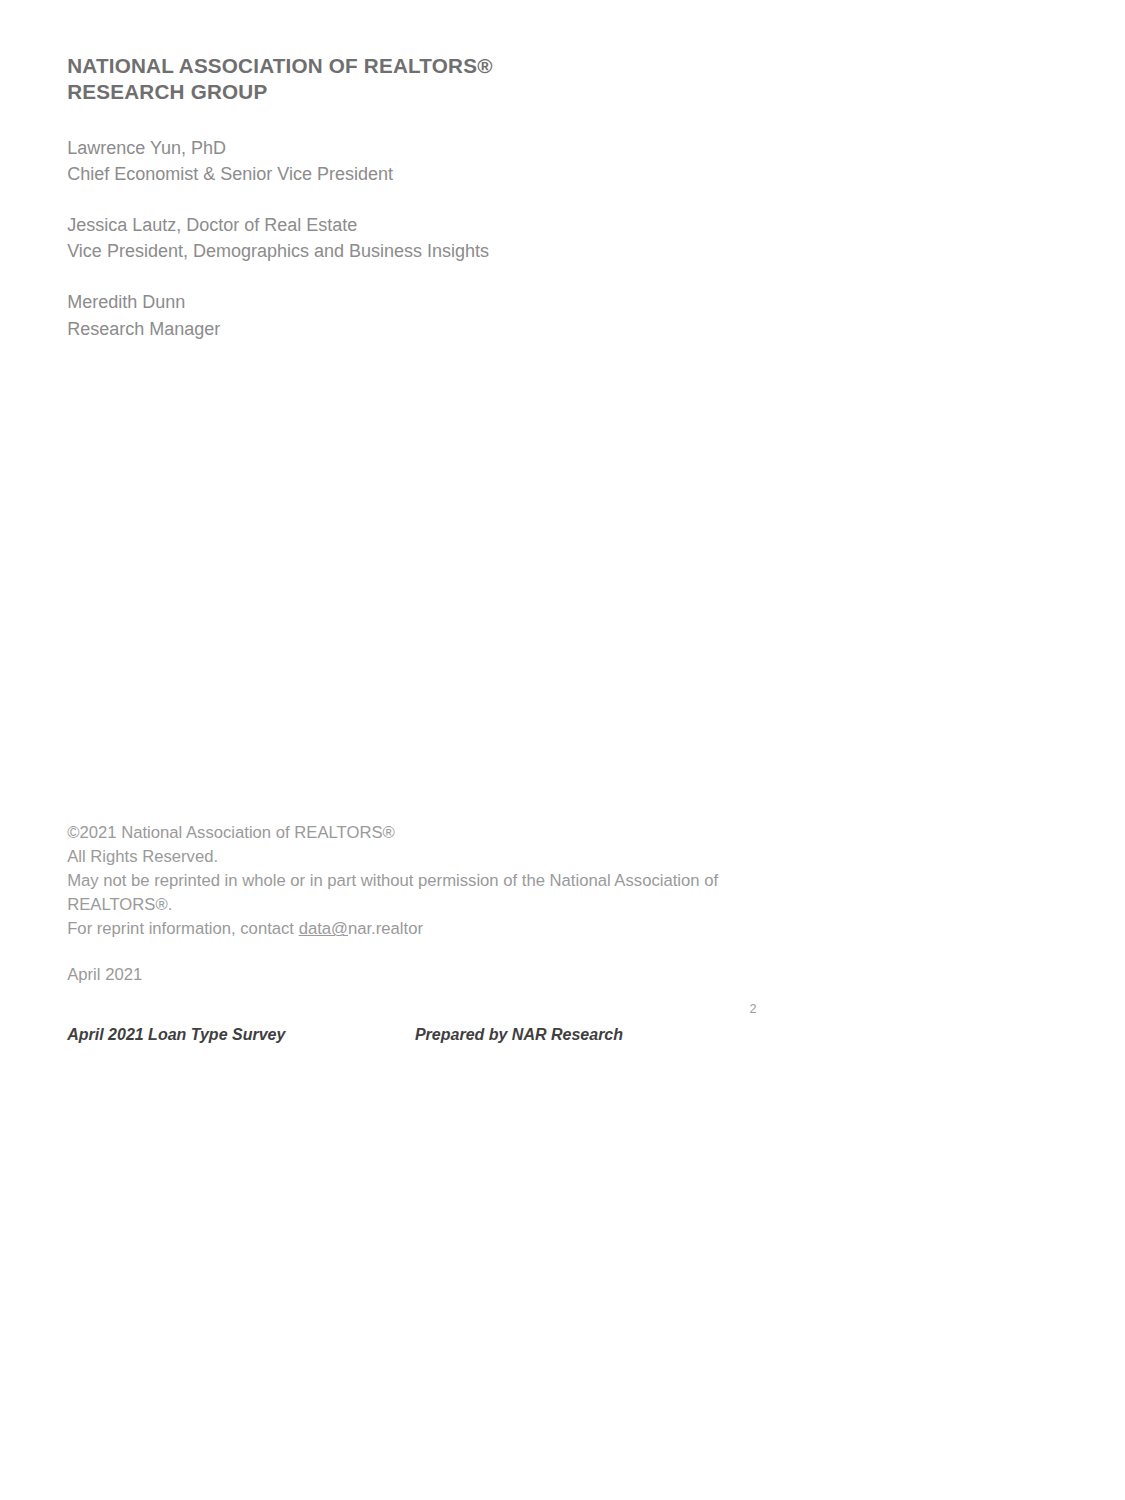National Association of REALTORS®
Research Group
Lawrence Yun, PhD
Chief Economist & Senior Vice President
Jessica Lautz, Doctor of Real Estate
Vice President, Demographics and Business Insights
Meredith Dunn
Research Manager
©2021 National Association of REALTORS®
All Rights Reserved.
May not be reprinted in whole or in part without permission of the National Association of REALTORS®.
For reprint information, contact data@nar.realtor
April 2021
2
April 2021 Loan Type Survey Prepared by NAR Research